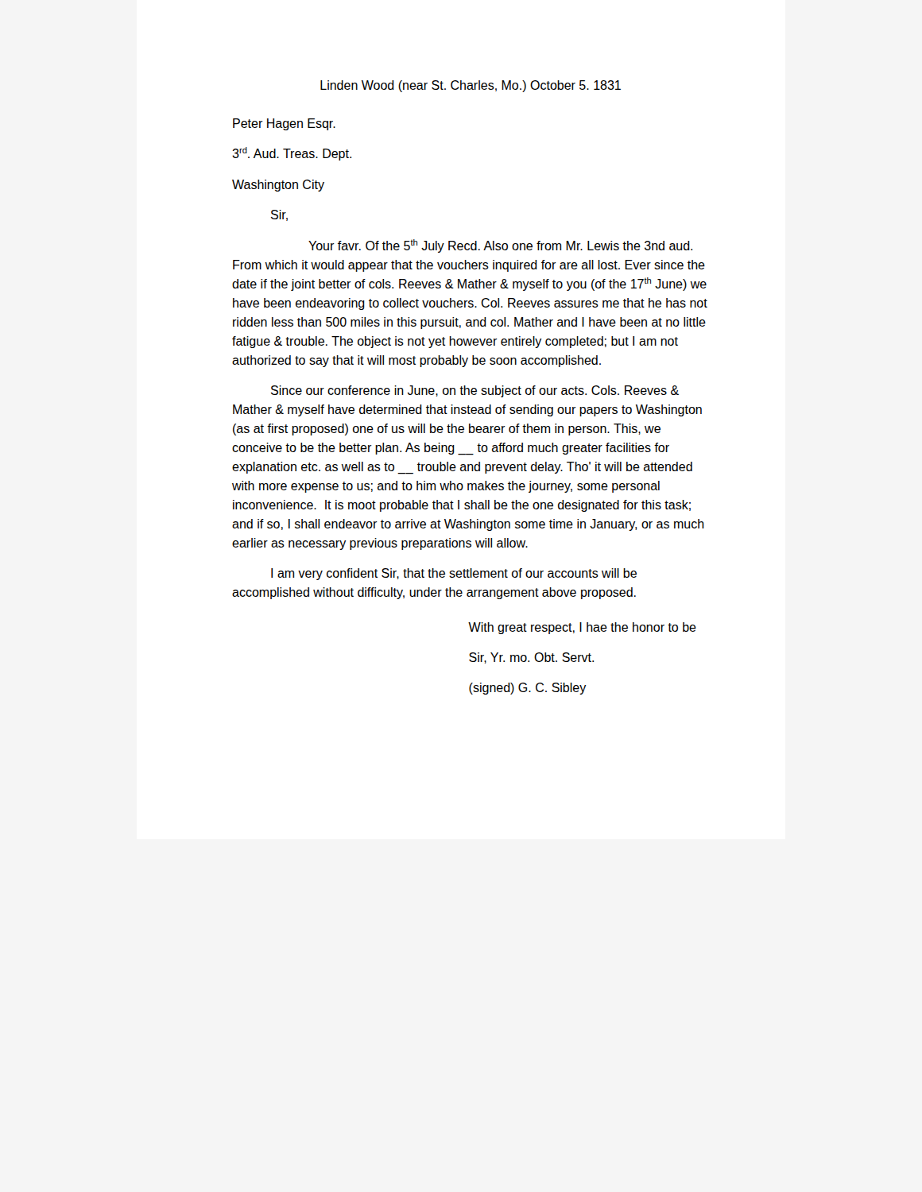Linden Wood (near St. Charles, Mo.) October 5. 1831
Peter Hagen Esqr.
3rd. Aud. Treas. Dept.
Washington City
Sir,
Your favr. Of the 5th July Recd. Also one from Mr. Lewis the 3nd aud. From which it would appear that the vouchers inquired for are all lost. Ever since the date if the joint better of cols. Reeves & Mather & myself to you (of the 17th June) we have been endeavoring to collect vouchers. Col. Reeves assures me that he has not ridden less than 500 miles in this pursuit, and col. Mather and I have been at no little fatigue & trouble. The object is not yet however entirely completed; but I am not authorized to say that it will most probably be soon accomplished.
Since our conference in June, on the subject of our acts. Cols. Reeves & Mather & myself have determined that instead of sending our papers to Washington (as at first proposed) one of us will be the bearer of them in person. This, we conceive to be the better plan. As being __ to afford much greater facilities for explanation etc. as well as to __ trouble and prevent delay. Tho' it will be attended with more expense to us; and to him who makes the journey, some personal inconvenience. It is moot probable that I shall be the one designated for this task; and if so, I shall endeavor to arrive at Washington some time in January, or as much earlier as necessary previous preparations will allow.
I am very confident Sir, that the settlement of our accounts will be accomplished without difficulty, under the arrangement above proposed.
With great respect, I hae the honor to be
Sir, Yr. mo. Obt. Servt.
(signed) G. C. Sibley